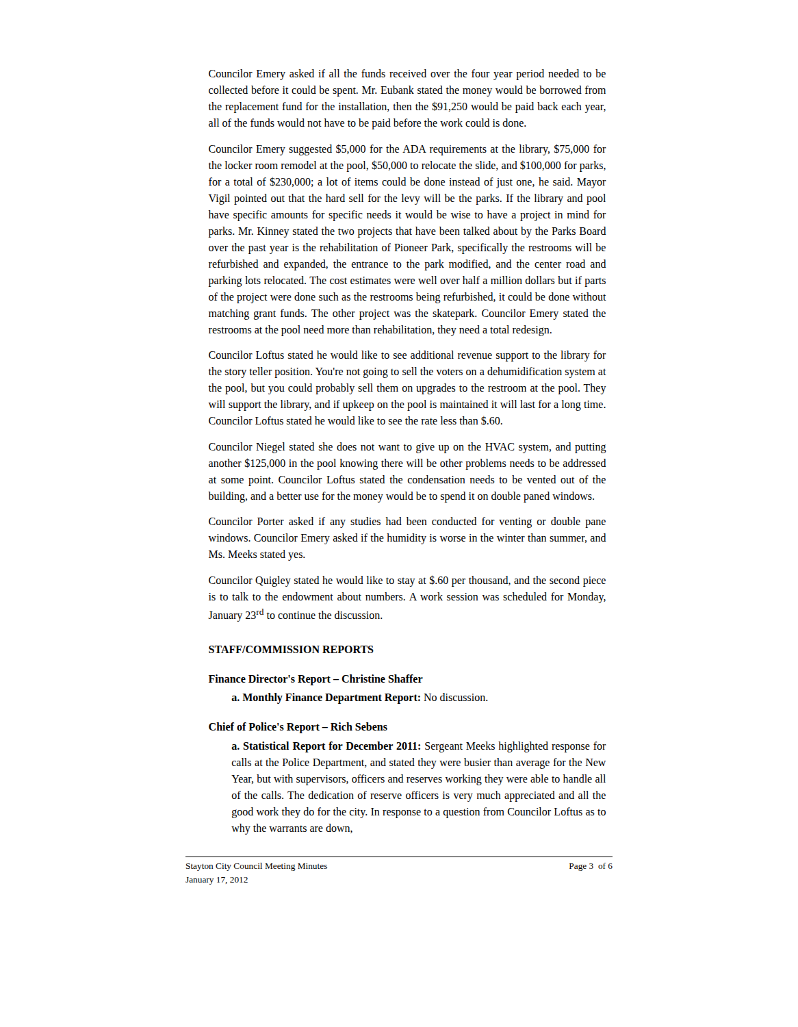Councilor Emery asked if all the funds received over the four year period needed to be collected before it could be spent. Mr. Eubank stated the money would be borrowed from the replacement fund for the installation, then the $91,250 would be paid back each year, all of the funds would not have to be paid before the work could is done.
Councilor Emery suggested $5,000 for the ADA requirements at the library, $75,000 for the locker room remodel at the pool, $50,000 to relocate the slide, and $100,000 for parks, for a total of $230,000; a lot of items could be done instead of just one, he said. Mayor Vigil pointed out that the hard sell for the levy will be the parks. If the library and pool have specific amounts for specific needs it would be wise to have a project in mind for parks. Mr. Kinney stated the two projects that have been talked about by the Parks Board over the past year is the rehabilitation of Pioneer Park, specifically the restrooms will be refurbished and expanded, the entrance to the park modified, and the center road and parking lots relocated. The cost estimates were well over half a million dollars but if parts of the project were done such as the restrooms being refurbished, it could be done without matching grant funds. The other project was the skatepark. Councilor Emery stated the restrooms at the pool need more than rehabilitation, they need a total redesign.
Councilor Loftus stated he would like to see additional revenue support to the library for the story teller position. You're not going to sell the voters on a dehumidification system at the pool, but you could probably sell them on upgrades to the restroom at the pool. They will support the library, and if upkeep on the pool is maintained it will last for a long time. Councilor Loftus stated he would like to see the rate less than $.60.
Councilor Niegel stated she does not want to give up on the HVAC system, and putting another $125,000 in the pool knowing there will be other problems needs to be addressed at some point. Councilor Loftus stated the condensation needs to be vented out of the building, and a better use for the money would be to spend it on double paned windows.
Councilor Porter asked if any studies had been conducted for venting or double pane windows. Councilor Emery asked if the humidity is worse in the winter than summer, and Ms. Meeks stated yes.
Councilor Quigley stated he would like to stay at $.60 per thousand, and the second piece is to talk to the endowment about numbers. A work session was scheduled for Monday, January 23rd to continue the discussion.
STAFF/COMMISSION REPORTS
Finance Director's Report – Christine Shaffer
a. Monthly Finance Department Report: No discussion.
Chief of Police's Report – Rich Sebens
a. Statistical Report for December 2011: Sergeant Meeks highlighted response for calls at the Police Department, and stated they were busier than average for the New Year, but with supervisors, officers and reserves working they were able to handle all of the calls. The dedication of reserve officers is very much appreciated and all the good work they do for the city. In response to a question from Councilor Loftus as to why the warrants are down,
Stayton City Council Meeting Minutes January 17, 2012
Page 3 of 6